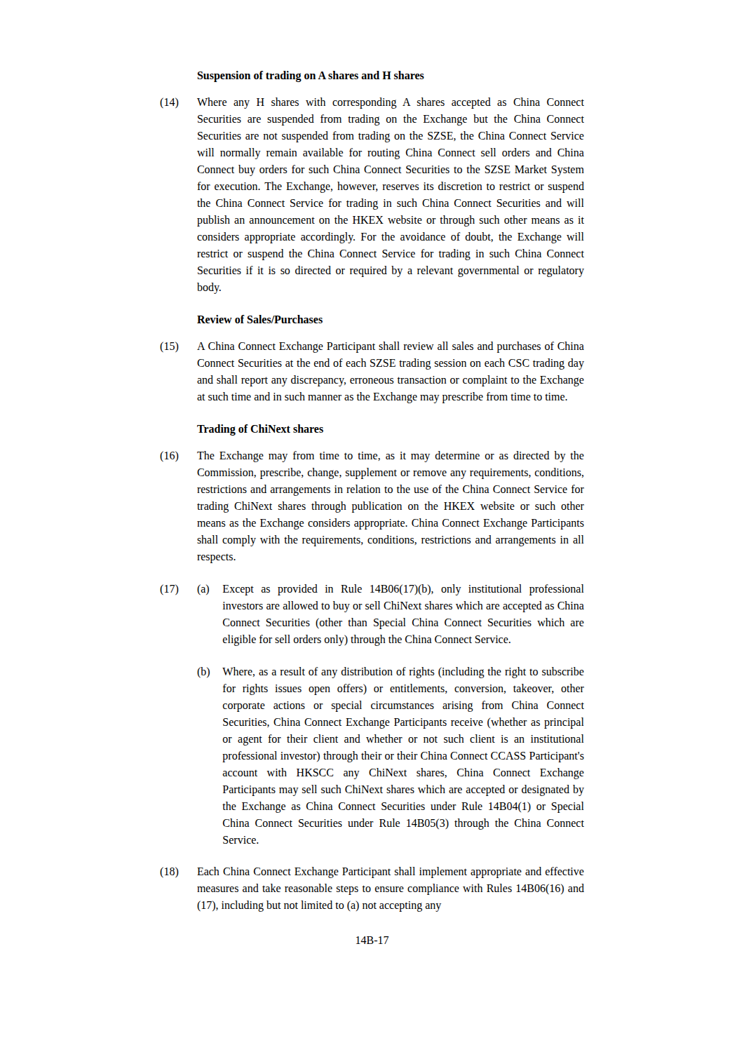Suspension of trading on A shares and H shares
(14)
Where any H shares with corresponding A shares accepted as China Connect Securities are suspended from trading on the Exchange but the China Connect Securities are not suspended from trading on the SZSE, the China Connect Service will normally remain available for routing China Connect sell orders and China Connect buy orders for such China Connect Securities to the SZSE Market System for execution. The Exchange, however, reserves its discretion to restrict or suspend the China Connect Service for trading in such China Connect Securities and will publish an announcement on the HKEX website or through such other means as it considers appropriate accordingly. For the avoidance of doubt, the Exchange will restrict or suspend the China Connect Service for trading in such China Connect Securities if it is so directed or required by a relevant governmental or regulatory body.
Review of Sales/Purchases
(15)
A China Connect Exchange Participant shall review all sales and purchases of China Connect Securities at the end of each SZSE trading session on each CSC trading day and shall report any discrepancy, erroneous transaction or complaint to the Exchange at such time and in such manner as the Exchange may prescribe from time to time.
Trading of ChiNext shares
(16)
The Exchange may from time to time, as it may determine or as directed by the Commission, prescribe, change, supplement or remove any requirements, conditions, restrictions and arrangements in relation to the use of the China Connect Service for trading ChiNext shares through publication on the HKEX website or such other means as the Exchange considers appropriate. China Connect Exchange Participants shall comply with the requirements, conditions, restrictions and arrangements in all respects.
(17)
(a)
Except as provided in Rule 14B06(17)(b), only institutional professional investors are allowed to buy or sell ChiNext shares which are accepted as China Connect Securities (other than Special China Connect Securities which are eligible for sell orders only) through the China Connect Service.
(b)
Where, as a result of any distribution of rights (including the right to subscribe for rights issues open offers) or entitlements, conversion, takeover, other corporate actions or special circumstances arising from China Connect Securities, China Connect Exchange Participants receive (whether as principal or agent for their client and whether or not such client is an institutional professional investor) through their or their China Connect CCASS Participant's account with HKSCC any ChiNext shares, China Connect Exchange Participants may sell such ChiNext shares which are accepted or designated by the Exchange as China Connect Securities under Rule 14B04(1) or Special China Connect Securities under Rule 14B05(3) through the China Connect Service.
(18)
Each China Connect Exchange Participant shall implement appropriate and effective measures and take reasonable steps to ensure compliance with Rules 14B06(16) and (17), including but not limited to (a) not accepting any
14B-17